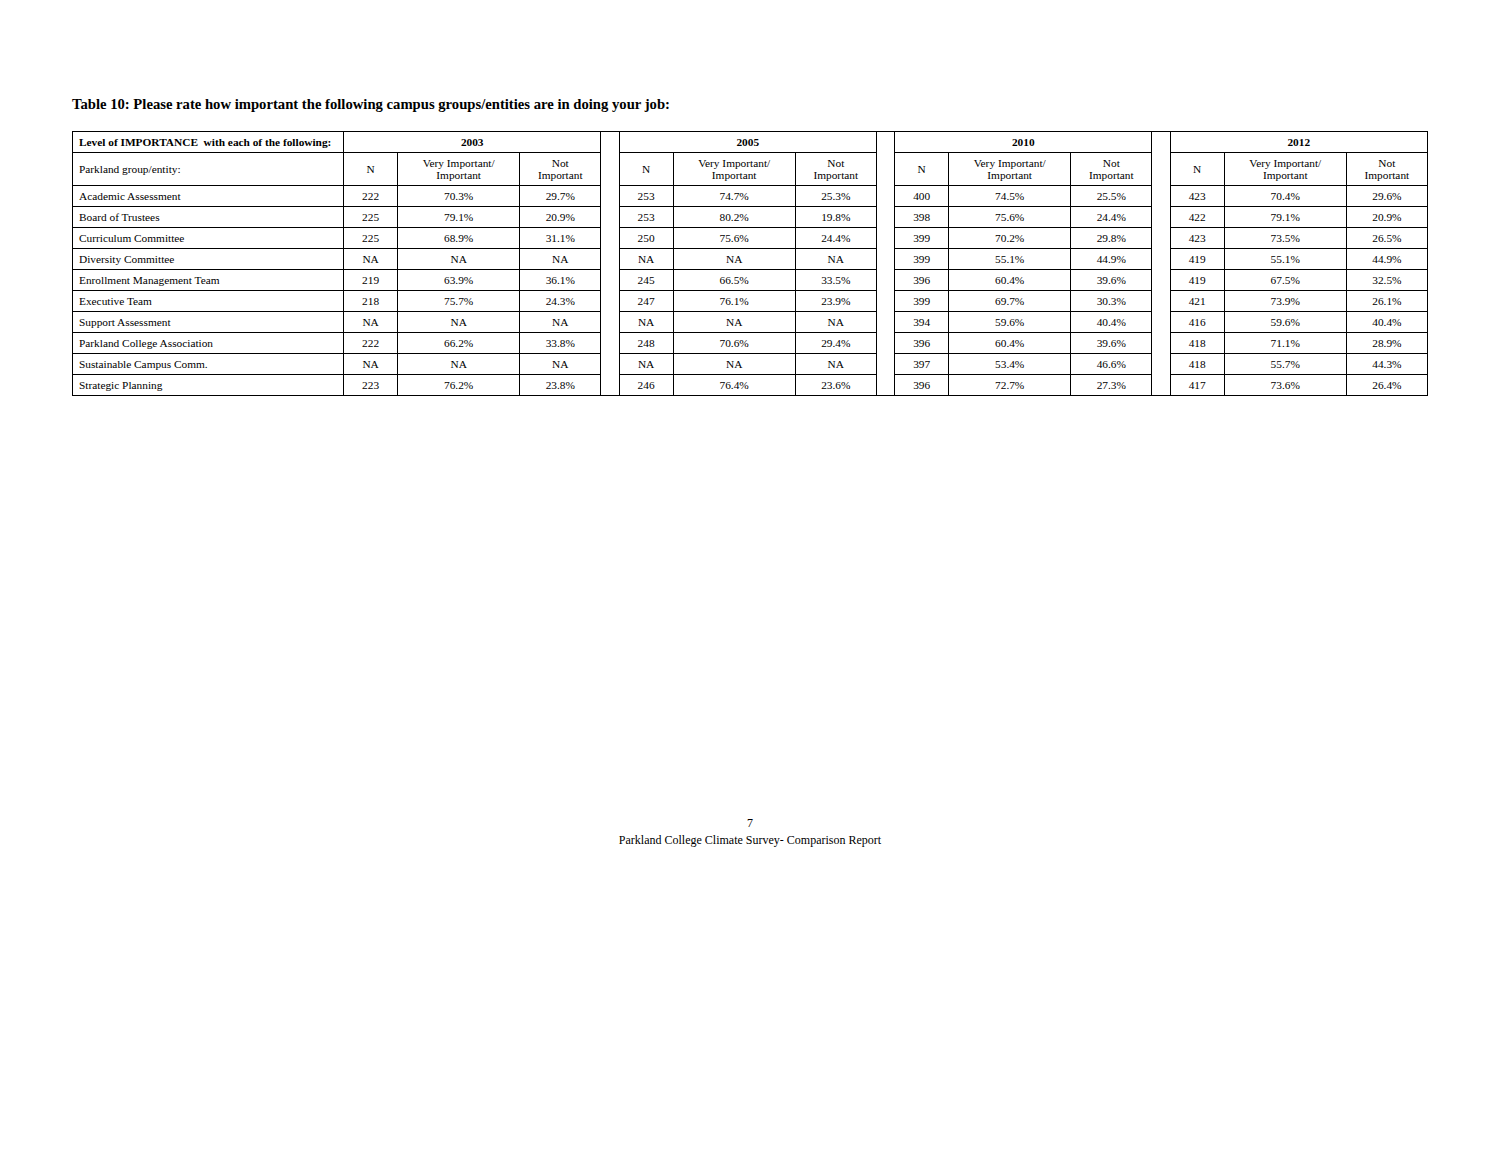Table 10: Please rate how important the following campus groups/entities are in doing your job:
| Level of IMPORTANCE with each of the following: | 2003 | | 2005 | | 2010 | | 2012 |
| --- | --- | --- | --- | --- | --- | --- | --- |
| Parkland group/entity: | N | Very Important/ Important | Not Important | | N | Very Important/ Important | Not Important | | N | Very Important/ Important | Not Important | | N | Very Important/ Important | Not Important |
| Academic Assessment | 222 | 70.3% | 29.7% | | 253 | 74.7% | 25.3% | | 400 | 74.5% | 25.5% | | 423 | 70.4% | 29.6% |
| Board of Trustees | 225 | 79.1% | 20.9% | | 253 | 80.2% | 19.8% | | 398 | 75.6% | 24.4% | | 422 | 79.1% | 20.9% |
| Curriculum Committee | 225 | 68.9% | 31.1% | | 250 | 75.6% | 24.4% | | 399 | 70.2% | 29.8% | | 423 | 73.5% | 26.5% |
| Diversity Committee | NA | NA | NA | | NA | NA | NA | | 399 | 55.1% | 44.9% | | 419 | 55.1% | 44.9% |
| Enrollment Management Team | 219 | 63.9% | 36.1% | | 245 | 66.5% | 33.5% | | 396 | 60.4% | 39.6% | | 419 | 67.5% | 32.5% |
| Executive Team | 218 | 75.7% | 24.3% | | 247 | 76.1% | 23.9% | | 399 | 69.7% | 30.3% | | 421 | 73.9% | 26.1% |
| Support Assessment | NA | NA | NA | | NA | NA | NA | | 394 | 59.6% | 40.4% | | 416 | 59.6% | 40.4% |
| Parkland College Association | 222 | 66.2% | 33.8% | | 248 | 70.6% | 29.4% | | 396 | 60.4% | 39.6% | | 418 | 71.1% | 28.9% |
| Sustainable Campus Comm. | NA | NA | NA | | NA | NA | NA | | 397 | 53.4% | 46.6% | | 418 | 55.7% | 44.3% |
| Strategic Planning | 223 | 76.2% | 23.8% | | 246 | 76.4% | 23.6% | | 396 | 72.7% | 27.3% | | 417 | 73.6% | 26.4% |
7 Parkland College Climate Survey- Comparison Report